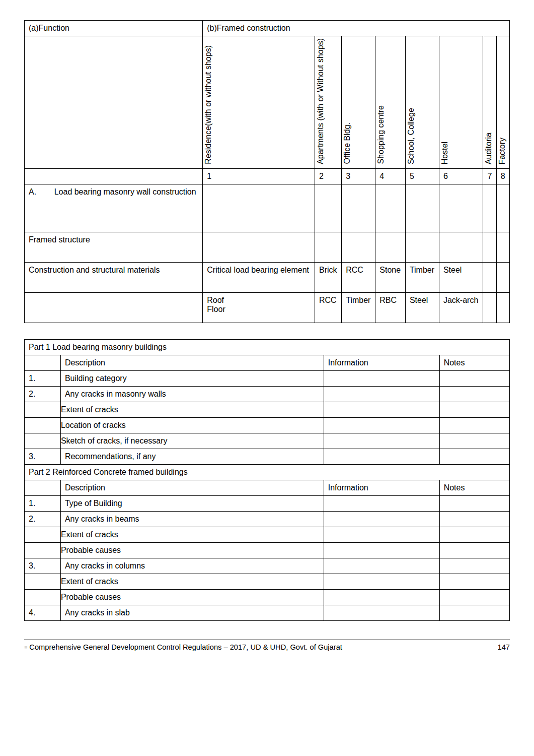| (a)Function | (b)Framed construction |
| | Residence(with or without shops) | Apartments (with or Without shops) | Office Bldg. | Shopping centre | School, College | Hostel | Auditoria | Factory |
| | 1 | 2 | 3 | 4 | 5 | 6 | 7 | 8 |
| A. Load bearing masonry wall construction | | | | | | | | |
| Framed structure | | | | | | | | |
| Construction and structural materials | Critical load bearing element | Brick | RCC | Stone | Timber | Steel | | |
| | Roof Floor | RCC | Timber | RBC | Steel | Jack-arch | | |
| Part 1 Load bearing masonry buildings |
| | Description | Information | Notes |
| 1. | Building category | | |
| 2. | Any cracks in masonry walls | | |
| | Extent of cracks | | |
| | Location of cracks | | |
| | Sketch of cracks, if necessary | | |
| 3. | Recommendations, if any | | |
| Part 2 Reinforced Concrete framed buildings |
| | Description | Information | Notes |
| 1. | Type of Building | | |
| 2. | Any cracks in beams | | |
| | Extent of cracks | | |
| | Probable causes | | |
| 3. | Any cracks in columns | | |
| | Extent of cracks | | |
| | Probable causes | | |
| 4. | Any cracks in slab | | |
≡ Comprehensive General Development Control Regulations – 2017, UD & UHD, Govt. of Gujarat
147